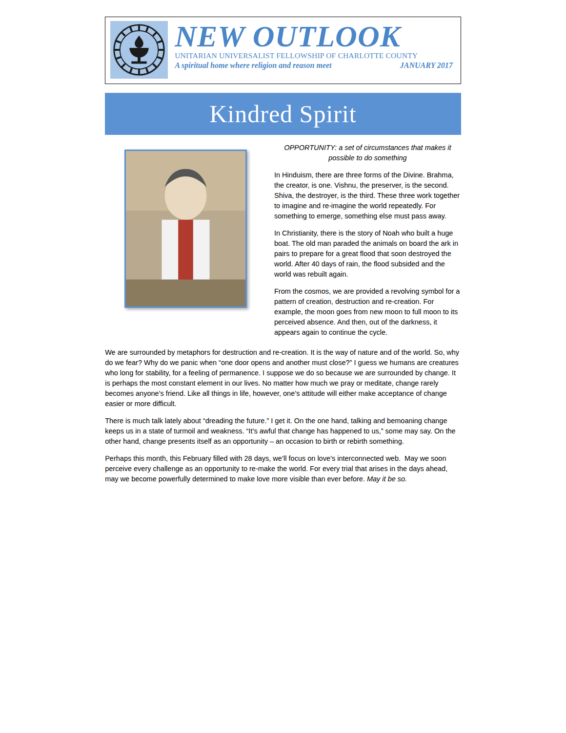NEW OUTLOOK
UNITARIAN UNIVERSALIST FELLOWSHIP OF CHARLOTTE COUNTY
A spiritual home where religion and reason meet JANUARY 2017
Kindred Spirit
OPPORTUNITY: a set of circumstances that makes it possible to do something
In Hinduism, there are three forms of the Divine. Brahma, the creator, is one. Vishnu, the preserver, is the second. Shiva, the destroyer, is the third. These three work together to imagine and re-imagine the world repeatedly. For something to emerge, something else must pass away.
In Christianity, there is the story of Noah who built a huge boat. The old man paraded the animals on board the ark in pairs to prepare for a great flood that soon destroyed the world. After 40 days of rain, the flood subsided and the world was rebuilt again.
From the cosmos, we are provided a revolving symbol for a pattern of creation, destruction and re-creation. For example, the moon goes from new moon to full moon to its perceived absence. And then, out of the darkness, it appears again to continue the cycle.
We are surrounded by metaphors for destruction and re-creation. It is the way of nature and of the world. So, why do we fear? Why do we panic when “one door opens and another must close?” I guess we humans are creatures who long for stability, for a feeling of permanence. I suppose we do so because we are surrounded by change. It is perhaps the most constant element in our lives. No matter how much we pray or meditate, change rarely becomes anyone’s friend. Like all things in life, however, one’s attitude will either make acceptance of change easier or more difficult.
There is much talk lately about “dreading the future.” I get it. On the one hand, talking and bemoaning change keeps us in a state of turmoil and weakness. “It’s awful that change has happened to us,” some may say. On the other hand, change presents itself as an opportunity – an occasion to birth or rebirth something.
Perhaps this month, this February filled with 28 days, we’ll focus on love’s interconnected web. May we soon perceive every challenge as an opportunity to re-make the world. For every trial that arises in the days ahead, may we become powerfully determined to make love more visible than ever before. May it be so.